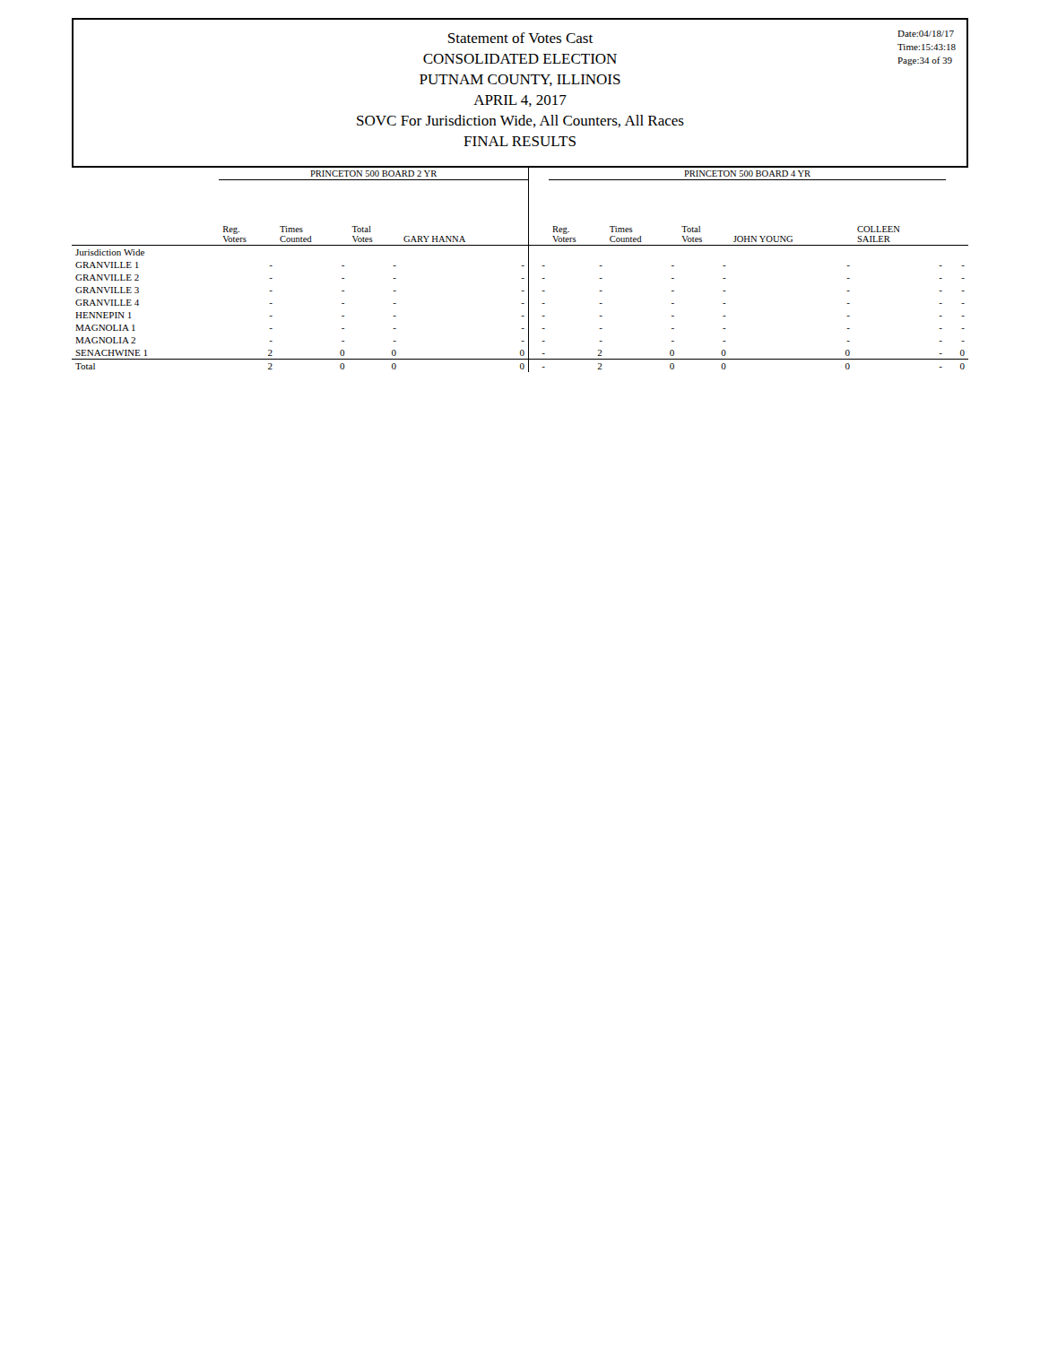Date:04/18/17
Time:15:43:18
Page:34 of 39
Statement of Votes Cast
CONSOLIDATED ELECTION
PUTNAM COUNTY, ILLINOIS
APRIL 4, 2017
SOVC For Jurisdiction Wide, All Counters, All Races
FINAL RESULTS
| | PRINCETON 500 BOARD 2 YR | | PRINCETON 500 BOARD 4 YR | |
| --- | --- | --- | --- | --- |
| | Reg. Voters | Times Counted | Total Votes | GARY HANNA | | Reg. Voters | Times Counted | Total Votes | JOHN YOUNG | COLLEEN SAILER | |
| Jurisdiction Wide | | | | | | | | | | | |
| GRANVILLE 1 | - | - | - | - | - | - | - | - | - | - | - |
| GRANVILLE 2 | - | - | - | - | - | - | - | - | - | - | - |
| GRANVILLE 3 | - | - | - | - | - | - | - | - | - | - | - |
| GRANVILLE 4 | - | - | - | - | - | - | - | - | - | - | - |
| HENNEPIN 1 | - | - | - | - | - | - | - | - | - | - | - |
| MAGNOLIA 1 | - | - | - | - | - | - | - | - | - | - | - |
| MAGNOLIA 2 | - | - | - | - | - | - | - | - | - | - | - |
| SENACHWINE 1 | 2 | 0 | 0 | 0 | - | 2 | 0 | 0 | 0 | - | 0 |
| Total | 2 | 0 | 0 | 0 | - | 2 | 0 | 0 | 0 | - | 0 |